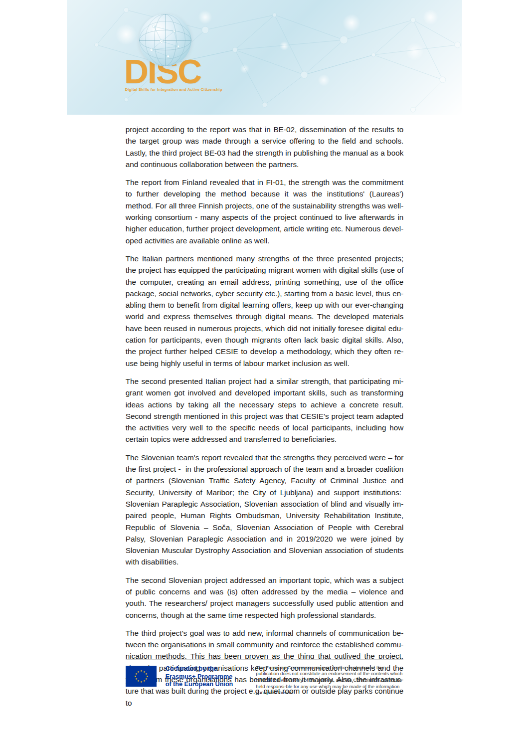DISC
Digital Skills for Integration and Active Citizenship
project according to the report was that in BE-02, dissemination of the results to the target group was made through a service offering to the field and schools. Lastly, the third project BE-03 had the strength in publishing the manual as a book and continuous collaboration between the partners.
The report from Finland revealed that in FI-01, the strength was the commitment to further developing the method because it was the institutions' (Laureas') method. For all three Finnish projects, one of the sustainability strengths was well-working consortium - many aspects of the project continued to live afterwards in higher education, further project development, article writing etc. Numerous developed activities are available online as well.
The Italian partners mentioned many strengths of the three presented projects; the project has equipped the participating migrant women with digital skills (use of the computer, creating an email address, printing something, use of the office package, social networks, cyber security etc.), starting from a basic level, thus enabling them to benefit from digital learning offers, keep up with our ever-changing world and express themselves through digital means. The developed materials have been reused in numerous projects, which did not initially foresee digital education for participants, even though migrants often lack basic digital skills. Also, the project further helped CESIE to develop a methodology, which they often reuse being highly useful in terms of labour market inclusion as well.
The second presented Italian project had a similar strength, that participating migrant women got involved and developed important skills, such as transforming ideas actions by taking all the necessary steps to achieve a concrete result. Second strength mentioned in this project was that CESIE's project team adapted the activities very well to the specific needs of local participants, including how certain topics were addressed and transferred to beneficiaries.
The Slovenian team's report revealed that the strengths they perceived were – for the first project - in the professional approach of the team and a broader coalition of partners (Slovenian Traffic Safety Agency, Faculty of Criminal Justice and Security, University of Maribor; the City of Ljubljana) and support institutions: Slovenian Paraplegic Association, Slovenian association of blind and visually impaired people, Human Rights Ombudsman, University Rehabilitation Institute, Republic of Slovenia – Soča, Slovenian Association of People with Cerebral Palsy, Slovenian Paraplegic Association and in 2019/2020 we were joined by Slovenian Muscular Dystrophy Association and Slovenian association of students with disabilities.
The second Slovenian project addressed an important topic, which was a subject of public concerns and was (is) often addressed by the media – violence and youth. The researchers/ project managers successfully used public attention and concerns, though at the same time respected high professional standards.
The third project's goal was to add new, informal channels of communication between the organisations in small community and reinforce the established communication methods. This has been proven as the thing that outlived the project, since the participating organisations keep using communication channels and the youth from these organisations has benefited from it majorly. Also, the infrastructure that was built during the project e.g. quiet room or outside play parks continue to
★ ★ ★ ★ ★ ★ ★ ★ ★ ★ ★ ★
Co-funded by the
Erasmus+ Programme
of the European Union
The European Commission support for the production of this publication does not constitute an endorsement of the contents which reflects the views only of the authors, and the Commission cannot be held responsi-ble for any use which may be made of the information contained therein